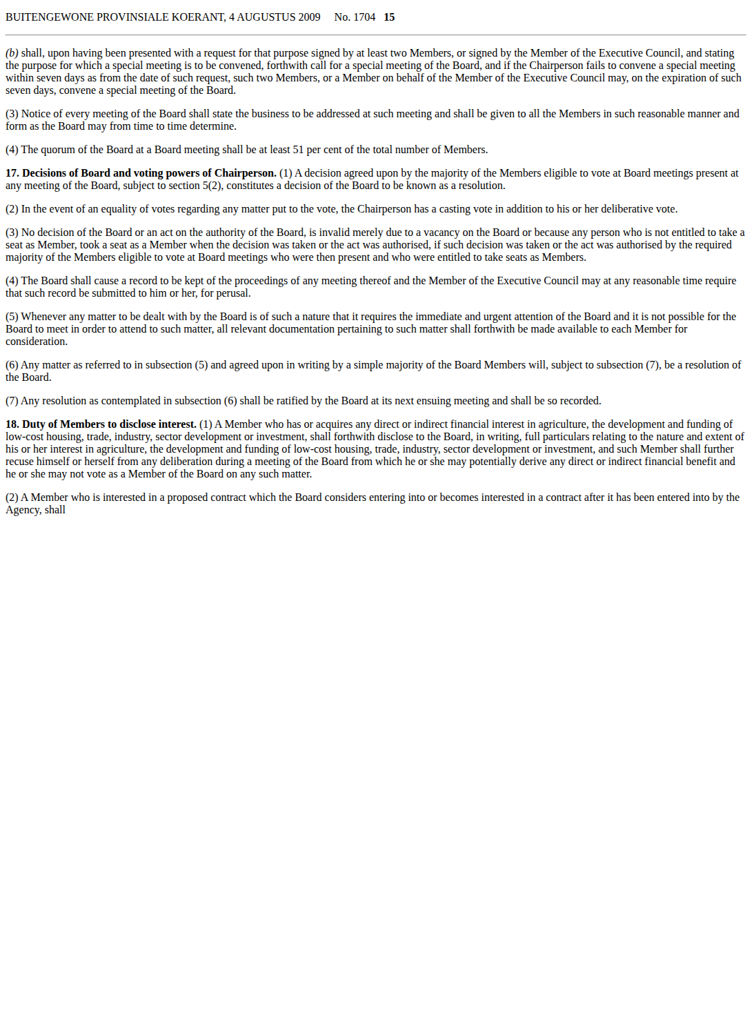BUITENGEWONE PROVINSIALE KOERANT, 4 AUGUSTUS 2009 No. 1704 15
(b) shall, upon having been presented with a request for that purpose signed by at least two Members, or signed by the Member of the Executive Council, and stating the purpose for which a special meeting is to be convened, forthwith call for a special meeting of the Board, and if the Chairperson fails to convene a special meeting within seven days as from the date of such request, such two Members, or a Member on behalf of the Member of the Executive Council may, on the expiration of such seven days, convene a special meeting of the Board.
(3) Notice of every meeting of the Board shall state the business to be addressed at such meeting and shall be given to all the Members in such reasonable manner and form as the Board may from time to time determine.
(4) The quorum of the Board at a Board meeting shall be at least 51 per cent of the total number of Members.
17. Decisions of Board and voting powers of Chairperson. (1) A decision agreed upon by the majority of the Members eligible to vote at Board meetings present at any meeting of the Board, subject to section 5(2), constitutes a decision of the Board to be known as a resolution.
(2) In the event of an equality of votes regarding any matter put to the vote, the Chairperson has a casting vote in addition to his or her deliberative vote.
(3) No decision of the Board or an act on the authority of the Board, is invalid merely due to a vacancy on the Board or because any person who is not entitled to take a seat as Member, took a seat as a Member when the decision was taken or the act was authorised, if such decision was taken or the act was authorised by the required majority of the Members eligible to vote at Board meetings who were then present and who were entitled to take seats as Members.
(4) The Board shall cause a record to be kept of the proceedings of any meeting thereof and the Member of the Executive Council may at any reasonable time require that such record be submitted to him or her, for perusal.
(5) Whenever any matter to be dealt with by the Board is of such a nature that it requires the immediate and urgent attention of the Board and it is not possible for the Board to meet in order to attend to such matter, all relevant documentation pertaining to such matter shall forthwith be made available to each Member for consideration.
(6) Any matter as referred to in subsection (5) and agreed upon in writing by a simple majority of the Board Members will, subject to subsection (7), be a resolution of the Board.
(7) Any resolution as contemplated in subsection (6) shall be ratified by the Board at its next ensuing meeting and shall be so recorded.
18. Duty of Members to disclose interest. (1) A Member who has or acquires any direct or indirect financial interest in agriculture, the development and funding of low-cost housing, trade, industry, sector development or investment, shall forthwith disclose to the Board, in writing, full particulars relating to the nature and extent of his or her interest in agriculture, the development and funding of low-cost housing, trade, industry, sector development or investment, and such Member shall further recuse himself or herself from any deliberation during a meeting of the Board from which he or she may potentially derive any direct or indirect financial benefit and he or she may not vote as a Member of the Board on any such matter.
(2) A Member who is interested in a proposed contract which the Board considers entering into or becomes interested in a contract after it has been entered into by the Agency, shall